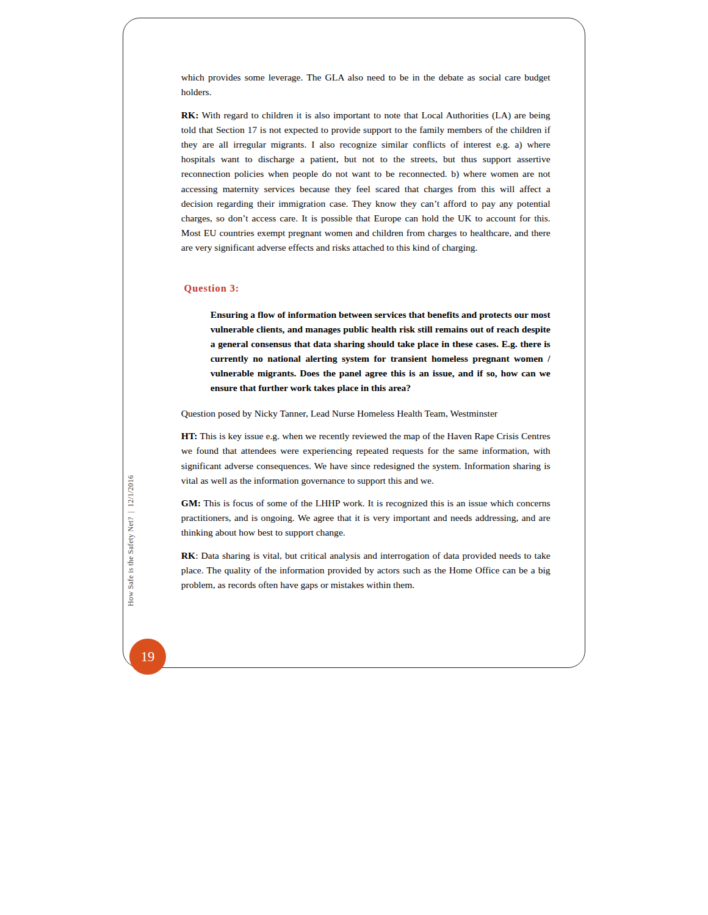How Safe is the Safety Net? | 12/1/2016
19
which provides some leverage. The GLA also need to be in the debate as social care budget holders.
RK: With regard to children it is also important to note that Local Authorities (LA) are being told that Section 17 is not expected to provide support to the family members of the children if they are all irregular migrants. I also recognize similar conflicts of interest e.g. a) where hospitals want to discharge a patient, but not to the streets, but thus support assertive reconnection policies when people do not want to be reconnected. b) where women are not accessing maternity services because they feel scared that charges from this will affect a decision regarding their immigration case. They know they can’t afford to pay any potential charges, so don’t access care. It is possible that Europe can hold the UK to account for this. Most EU countries exempt pregnant women and children from charges to healthcare, and there are very significant adverse effects and risks attached to this kind of charging.
Question 3:
Ensuring a flow of information between services that benefits and protects our most vulnerable clients, and manages public health risk still remains out of reach despite a general consensus that data sharing should take place in these cases. E.g. there is currently no national alerting system for transient homeless pregnant women / vulnerable migrants. Does the panel agree this is an issue, and if so, how can we ensure that further work takes place in this area?
Question posed by Nicky Tanner, Lead Nurse Homeless Health Team, Westminster
HT: This is key issue e.g. when we recently reviewed the map of the Haven Rape Crisis Centres we found that attendees were experiencing repeated requests for the same information, with significant adverse consequences. We have since redesigned the system. Information sharing is vital as well as the information governance to support this and we.
GM: This is focus of some of the LHHP work. It is recognized this is an issue which concerns practitioners, and is ongoing. We agree that it is very important and needs addressing, and are thinking about how best to support change.
RK: Data sharing is vital, but critical analysis and interrogation of data provided needs to take place. The quality of the information provided by actors such as the Home Office can be a big problem, as records often have gaps or mistakes within them.